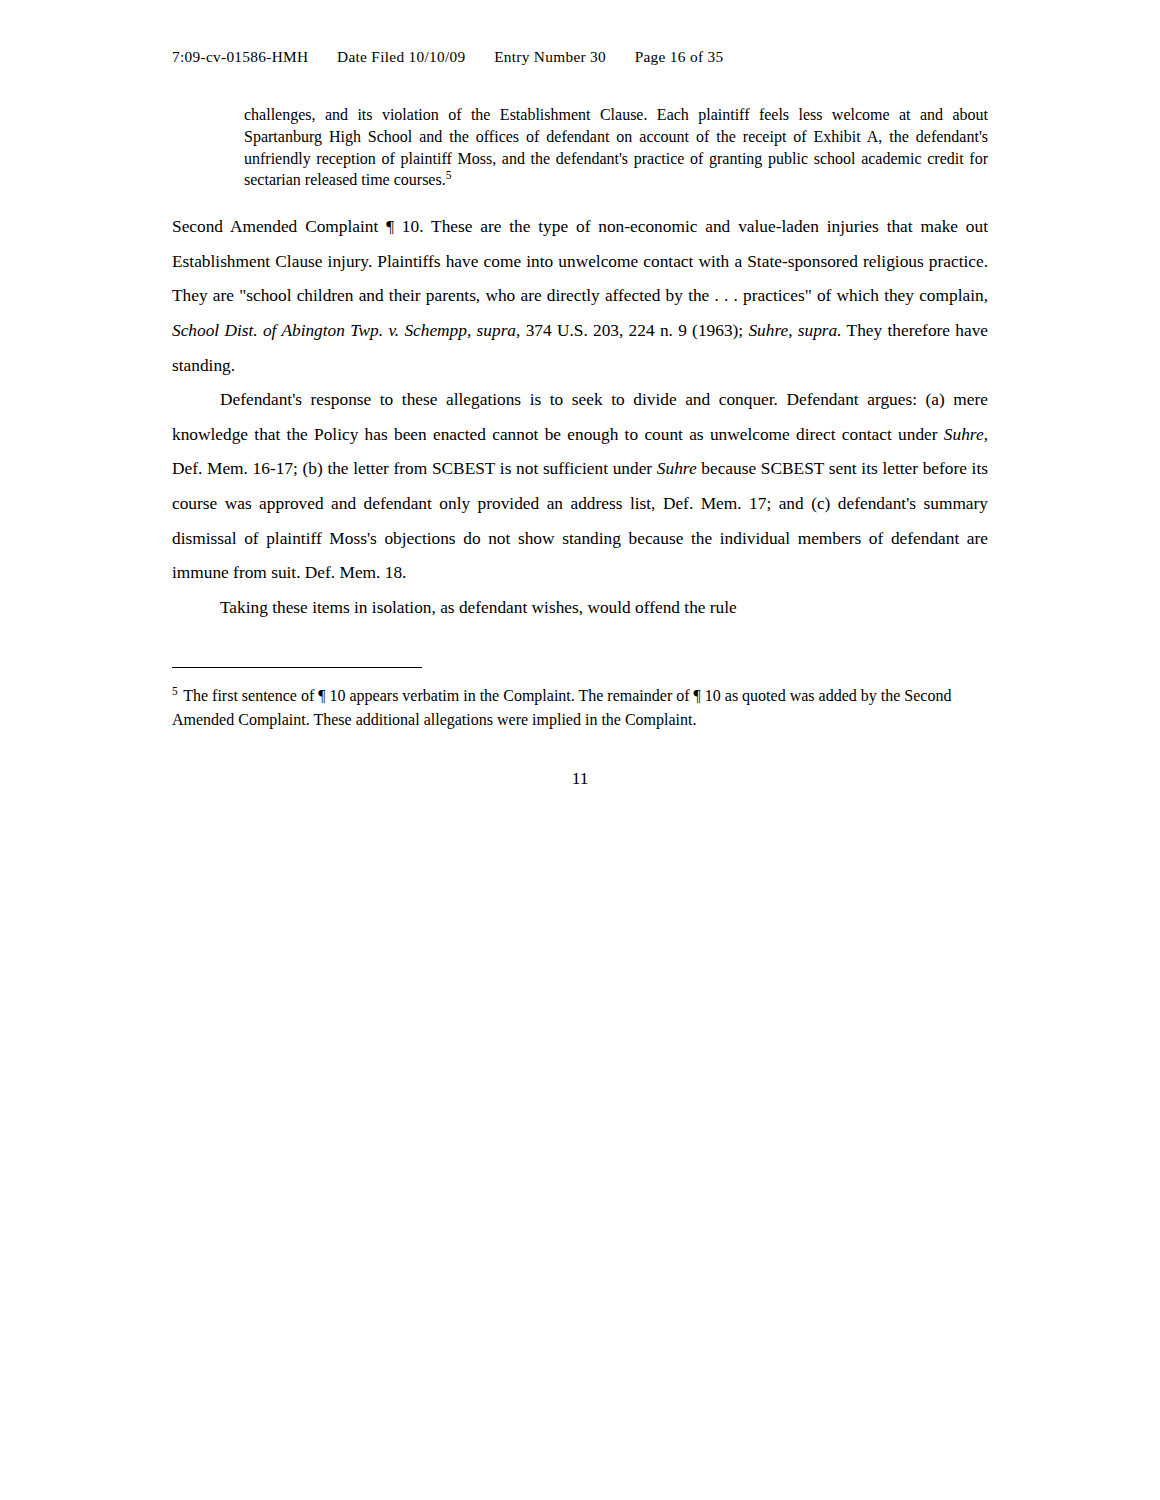7:09-cv-01586-HMH Date Filed 10/10/09 Entry Number 30 Page 16 of 35
challenges, and its violation of the Establishment Clause. Each plaintiff feels less welcome at and about Spartanburg High School and the offices of defendant on account of the receipt of Exhibit A, the defendant's unfriendly reception of plaintiff Moss, and the defendant's practice of granting public school academic credit for sectarian released time courses.5
Second Amended Complaint ¶ 10. These are the type of non-economic and value-laden injuries that make out Establishment Clause injury. Plaintiffs have come into unwelcome contact with a State-sponsored religious practice. They are "school children and their parents, who are directly affected by the . . . practices" of which they complain, School Dist. of Abington Twp. v. Schempp, supra, 374 U.S. 203, 224 n. 9 (1963); Suhre, supra. They therefore have standing.
Defendant's response to these allegations is to seek to divide and conquer. Defendant argues: (a) mere knowledge that the Policy has been enacted cannot be enough to count as unwelcome direct contact under Suhre, Def. Mem. 16-17; (b) the letter from SCBEST is not sufficient under Suhre because SCBEST sent its letter before its course was approved and defendant only provided an address list, Def. Mem. 17; and (c) defendant's summary dismissal of plaintiff Moss's objections do not show standing because the individual members of defendant are immune from suit. Def. Mem. 18.
Taking these items in isolation, as defendant wishes, would offend the rule
5 The first sentence of ¶ 10 appears verbatim in the Complaint. The remainder of ¶ 10 as quoted was added by the Second Amended Complaint. These additional allegations were implied in the Complaint.
11